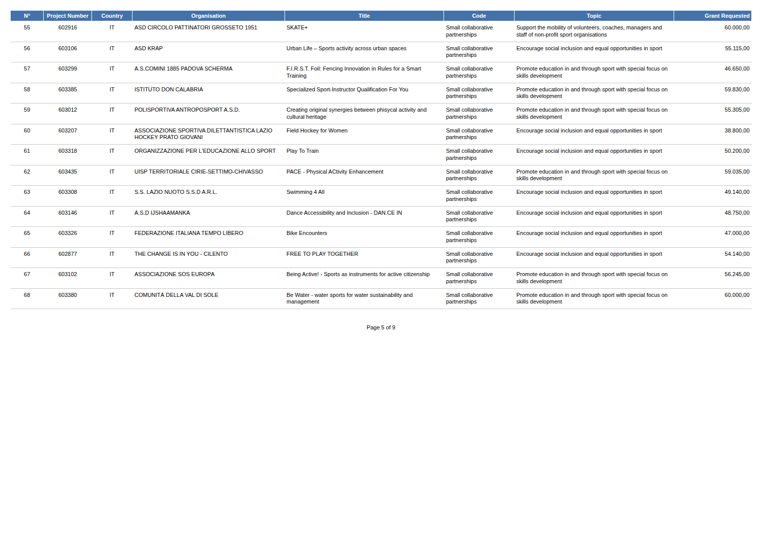| N° | Project Number | Country | Organisation | Title | Code | Topic | Grant Requested |
| --- | --- | --- | --- | --- | --- | --- | --- |
| 55 | 602916 | IT | ASD CIRCOLO PATTINATORI GROSSETO 1951 | SKATE+ | Small collaborative partnerships | Support the mobility of volunteers, coaches, managers and staff of non-profit sport organisations | 60.000,00 |
| 56 | 603106 | IT | ASD KRAP | Urban Life – Sports activity across urban spaces | Small collaborative partnerships | Encourage social inclusion and equal opportunities in sport | 55.115,00 |
| 57 | 603299 | IT | A.S.COMINI 1885 PADOVA SCHERMA | F.I.R.S.T. Foil: Fencing Innovation in Rules for a Smart Training | Small collaborative partnerships | Promote education in and through sport with special focus on skills development | 46.650,00 |
| 58 | 603385 | IT | ISTITUTO DON CALABRIA | Specialized Sport-Instructor Qualification For You | Small collaborative partnerships | Promote education in and through sport with special focus on skills development | 59.830,00 |
| 59 | 603012 | IT | POLISPORTIVA ANTROPOSPORT A.S.D. | Creating original synergies between phisycal activity and cultural heritage | Small collaborative partnerships | Promote education in and through sport with special focus on skills development | 55.305,00 |
| 60 | 603207 | IT | ASSOCIAZIONE SPORTIVA DILETTANTISTICA LAZIO HOCKEY PRATO GIOVANI | Field Hockey for Women | Small collaborative partnerships | Encourage social inclusion and equal opportunities in sport | 38.800,00 |
| 61 | 603318 | IT | ORGANIZZAZIONE PER L'EDUCAZIONE ALLO SPORT | Play To Train | Small collaborative partnerships | Encourage social inclusion and equal opportunities in sport | 50.200,00 |
| 62 | 603435 | IT | UISP TERRITORIALE CIRIE-SETTIMO-CHIVASSO | PACE - Physical ACtivity Enhancement | Small collaborative partnerships | Promote education in and through sport with special focus on skills development | 59.035,00 |
| 63 | 603308 | IT | S.S. LAZIO NUOTO S.S.D A.R.L. | Swimming 4 All | Small collaborative partnerships | Encourage social inclusion and equal opportunities in sport | 49.140,00 |
| 64 | 603146 | IT | A.S.D IJSHAAMANKA | Dance Accessibility and Inclusion - DAN.CE IN | Small collaborative partnerships | Encourage social inclusion and equal opportunities in sport | 48.750,00 |
| 65 | 603326 | IT | FEDERAZIONE ITALIANA TEMPO LIBERO | Bike Encounters | Small collaborative partnerships | Encourage social inclusion and equal opportunities in sport | 47.000,00 |
| 66 | 602877 | IT | THE CHANGE IS IN YOU - CILENTO | FREE TO PLAY TOGETHER | Small collaborative partnerships | Encourage social inclusion and equal opportunities in sport | 54.140,00 |
| 67 | 603102 | IT | ASSOCIAZIONE SOS EUROPA | Being Active! - Sports as instruments for active citizenship | Small collaborative partnerships | Promote education in and through sport with special focus on skills development | 56.245,00 |
| 68 | 603380 | IT | COMUNITÀ DELLA VAL DI SOLE | Be Water - water sports for water sustainability and management | Small collaborative partnerships | Promote education in and through sport with special focus on skills development | 60.000,00 |
Page 5 of 9